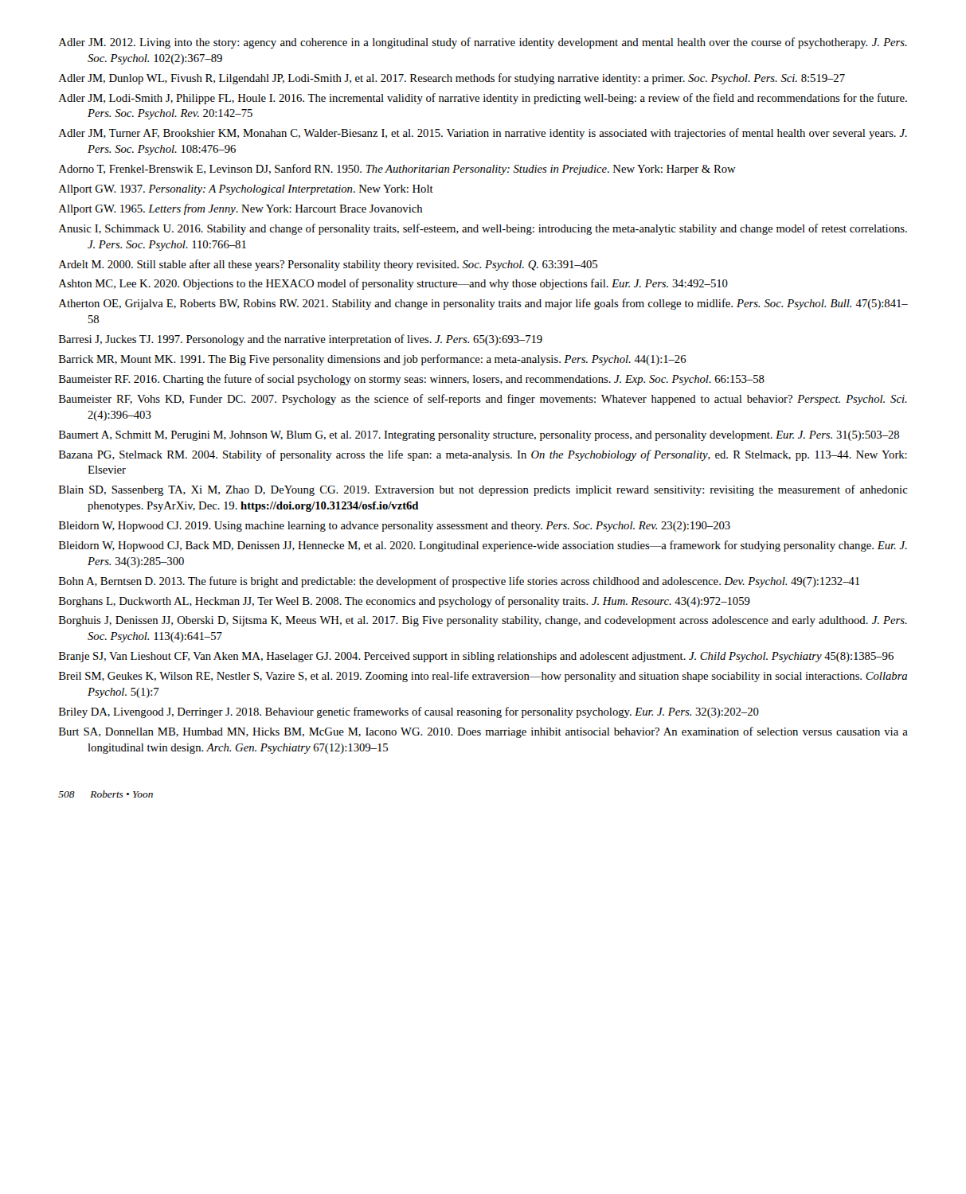Adler JM. 2012. Living into the story: agency and coherence in a longitudinal study of narrative identity development and mental health over the course of psychotherapy. J. Pers. Soc. Psychol. 102(2):367–89
Adler JM, Dunlop WL, Fivush R, Lilgendahl JP, Lodi-Smith J, et al. 2017. Research methods for studying narrative identity: a primer. Soc. Psychol. Pers. Sci. 8:519–27
Adler JM, Lodi-Smith J, Philippe FL, Houle I. 2016. The incremental validity of narrative identity in predicting well-being: a review of the field and recommendations for the future. Pers. Soc. Psychol. Rev. 20:142–75
Adler JM, Turner AF, Brookshier KM, Monahan C, Walder-Biesanz I, et al. 2015. Variation in narrative identity is associated with trajectories of mental health over several years. J. Pers. Soc. Psychol. 108:476–96
Adorno T, Frenkel-Brenswik E, Levinson DJ, Sanford RN. 1950. The Authoritarian Personality: Studies in Prejudice. New York: Harper & Row
Allport GW. 1937. Personality: A Psychological Interpretation. New York: Holt
Allport GW. 1965. Letters from Jenny. New York: Harcourt Brace Jovanovich
Anusic I, Schimmack U. 2016. Stability and change of personality traits, self-esteem, and well-being: introducing the meta-analytic stability and change model of retest correlations. J. Pers. Soc. Psychol. 110:766–81
Ardelt M. 2000. Still stable after all these years? Personality stability theory revisited. Soc. Psychol. Q. 63:391–405
Ashton MC, Lee K. 2020. Objections to the HEXACO model of personality structure—and why those objections fail. Eur. J. Pers. 34:492–510
Atherton OE, Grijalva E, Roberts BW, Robins RW. 2021. Stability and change in personality traits and major life goals from college to midlife. Pers. Soc. Psychol. Bull. 47(5):841–58
Barresi J, Juckes TJ. 1997. Personology and the narrative interpretation of lives. J. Pers. 65(3):693–719
Barrick MR, Mount MK. 1991. The Big Five personality dimensions and job performance: a meta-analysis. Pers. Psychol. 44(1):1–26
Baumeister RF. 2016. Charting the future of social psychology on stormy seas: winners, losers, and recommendations. J. Exp. Soc. Psychol. 66:153–58
Baumeister RF, Vohs KD, Funder DC. 2007. Psychology as the science of self-reports and finger movements: Whatever happened to actual behavior? Perspect. Psychol. Sci. 2(4):396–403
Baumert A, Schmitt M, Perugini M, Johnson W, Blum G, et al. 2017. Integrating personality structure, personality process, and personality development. Eur. J. Pers. 31(5):503–28
Bazana PG, Stelmack RM. 2004. Stability of personality across the life span: a meta-analysis. In On the Psychobiology of Personality, ed. R Stelmack, pp. 113–44. New York: Elsevier
Blain SD, Sassenberg TA, Xi M, Zhao D, DeYoung CG. 2019. Extraversion but not depression predicts implicit reward sensitivity: revisiting the measurement of anhedonic phenotypes. PsyArXiv, Dec. 19. https://doi.org/10.31234/osf.io/vzt6d
Bleidorn W, Hopwood CJ. 2019. Using machine learning to advance personality assessment and theory. Pers. Soc. Psychol. Rev. 23(2):190–203
Bleidorn W, Hopwood CJ, Back MD, Denissen JJ, Hennecke M, et al. 2020. Longitudinal experience-wide association studies—a framework for studying personality change. Eur. J. Pers. 34(3):285–300
Bohn A, Berntsen D. 2013. The future is bright and predictable: the development of prospective life stories across childhood and adolescence. Dev. Psychol. 49(7):1232–41
Borghans L, Duckworth AL, Heckman JJ, Ter Weel B. 2008. The economics and psychology of personality traits. J. Hum. Resourc. 43(4):972–1059
Borghuis J, Denissen JJ, Oberski D, Sijtsma K, Meeus WH, et al. 2017. Big Five personality stability, change, and codevelopment across adolescence and early adulthood. J. Pers. Soc. Psychol. 113(4):641–57
Branje SJ, Van Lieshout CF, Van Aken MA, Haselager GJ. 2004. Perceived support in sibling relationships and adolescent adjustment. J. Child Psychol. Psychiatry 45(8):1385–96
Breil SM, Geukes K, Wilson RE, Nestler S, Vazire S, et al. 2019. Zooming into real-life extraversion—how personality and situation shape sociability in social interactions. Collabra Psychol. 5(1):7
Briley DA, Livengood J, Derringer J. 2018. Behaviour genetic frameworks of causal reasoning for personality psychology. Eur. J. Pers. 32(3):202–20
Burt SA, Donnellan MB, Humbad MN, Hicks BM, McGue M, Iacono WG. 2010. Does marriage inhibit antisocial behavior? An examination of selection versus causation via a longitudinal twin design. Arch. Gen. Psychiatry 67(12):1309–15
508 Roberts • Yoon